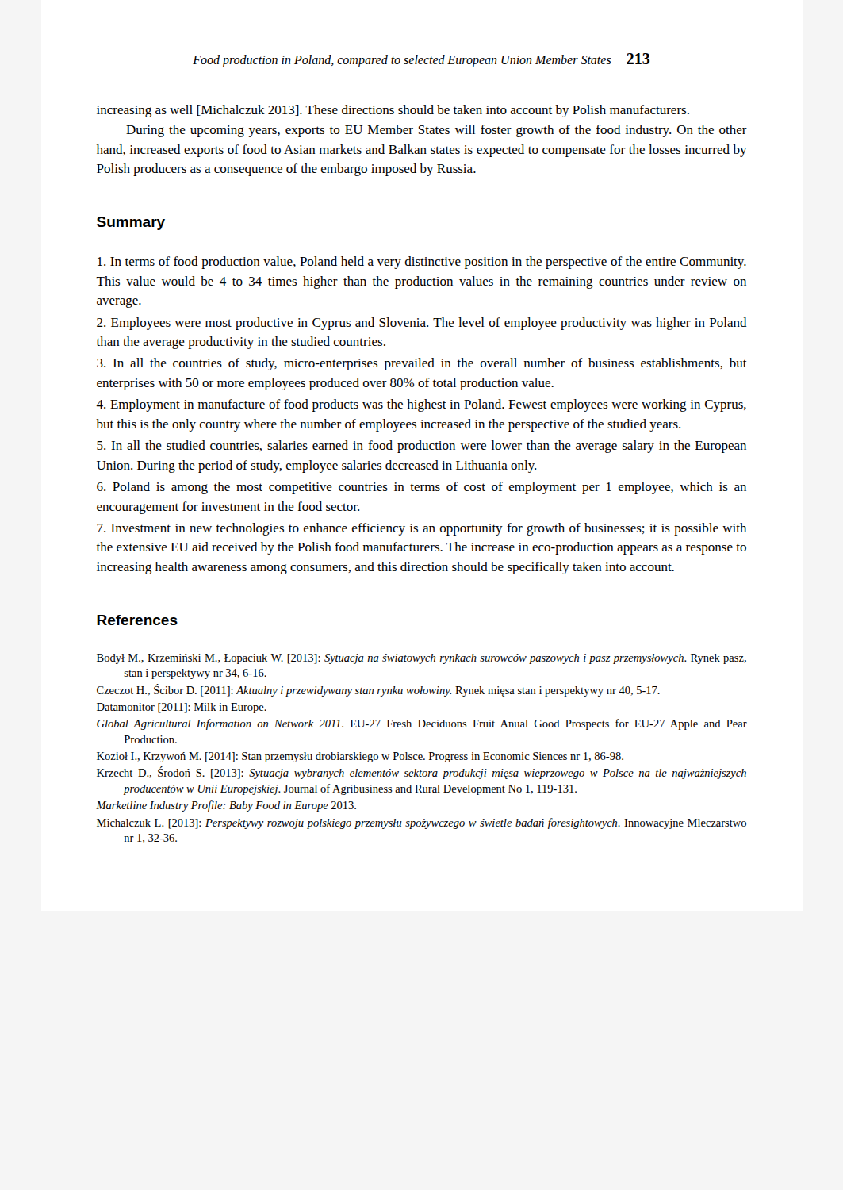Food production in Poland, compared to selected European Union Member States 213
increasing as well [Michalczuk 2013]. These directions should be taken into account by Polish manufacturers.
During the upcoming years, exports to EU Member States will foster growth of the food industry. On the other hand, increased exports of food to Asian markets and Balkan states is expected to compensate for the losses incurred by Polish producers as a consequence of the embargo imposed by Russia.
Summary
1. In terms of food production value, Poland held a very distinctive position in the perspective of the entire Community. This value would be 4 to 34 times higher than the production values in the remaining countries under review on average.
2. Employees were most productive in Cyprus and Slovenia. The level of employee productivity was higher in Poland than the average productivity in the studied countries.
3. In all the countries of study, micro-enterprises prevailed in the overall number of business establishments, but enterprises with 50 or more employees produced over 80% of total production value.
4. Employment in manufacture of food products was the highest in Poland. Fewest employees were working in Cyprus, but this is the only country where the number of employees increased in the perspective of the studied years.
5. In all the studied countries, salaries earned in food production were lower than the average salary in the European Union. During the period of study, employee salaries decreased in Lithuania only.
6. Poland is among the most competitive countries in terms of cost of employment per 1 employee, which is an encouragement for investment in the food sector.
7. Investment in new technologies to enhance efficiency is an opportunity for growth of businesses; it is possible with the extensive EU aid received by the Polish food manufacturers. The increase in eco-production appears as a response to increasing health awareness among consumers, and this direction should be specifically taken into account.
References
Bodył M., Krzemiński M., Łopaciuk W. [2013]: Sytuacja na światowych rynkach surowców paszowych i pasz przemysłowych. Rynek pasz, stan i perspektywy nr 34, 6-16.
Czeczot H., Ścibor D. [2011]: Aktualny i przewidywany stan rynku wołowiny. Rynek mięsa stan i perspektywy nr 40, 5-17.
Datamonitor [2011]: Milk in Europe.
Global Agricultural Information on Network 2011. EU-27 Fresh Deciduons Fruit Anual Good Prospects for EU-27 Apple and Pear Production.
Kozioł I., Krzywoń M. [2014]: Stan przemysłu drobiarskiego w Polsce. Progress in Economic Siences nr 1, 86-98.
Krzecht D., Środoń S. [2013]: Sytuacja wybranych elementów sektora produkcji mięsa wieprzowego w Polsce na tle najważniejszych producentów w Unii Europejskiej. Journal of Agribusiness and Rural Development No 1, 119-131.
Marketline Industry Profile: Baby Food in Europe 2013.
Michalczuk L. [2013]: Perspektywy rozwoju polskiego przemysłu spożywczego w świetle badań foresightowych. Innowacyjne Mleczarstwo nr 1, 32-36.